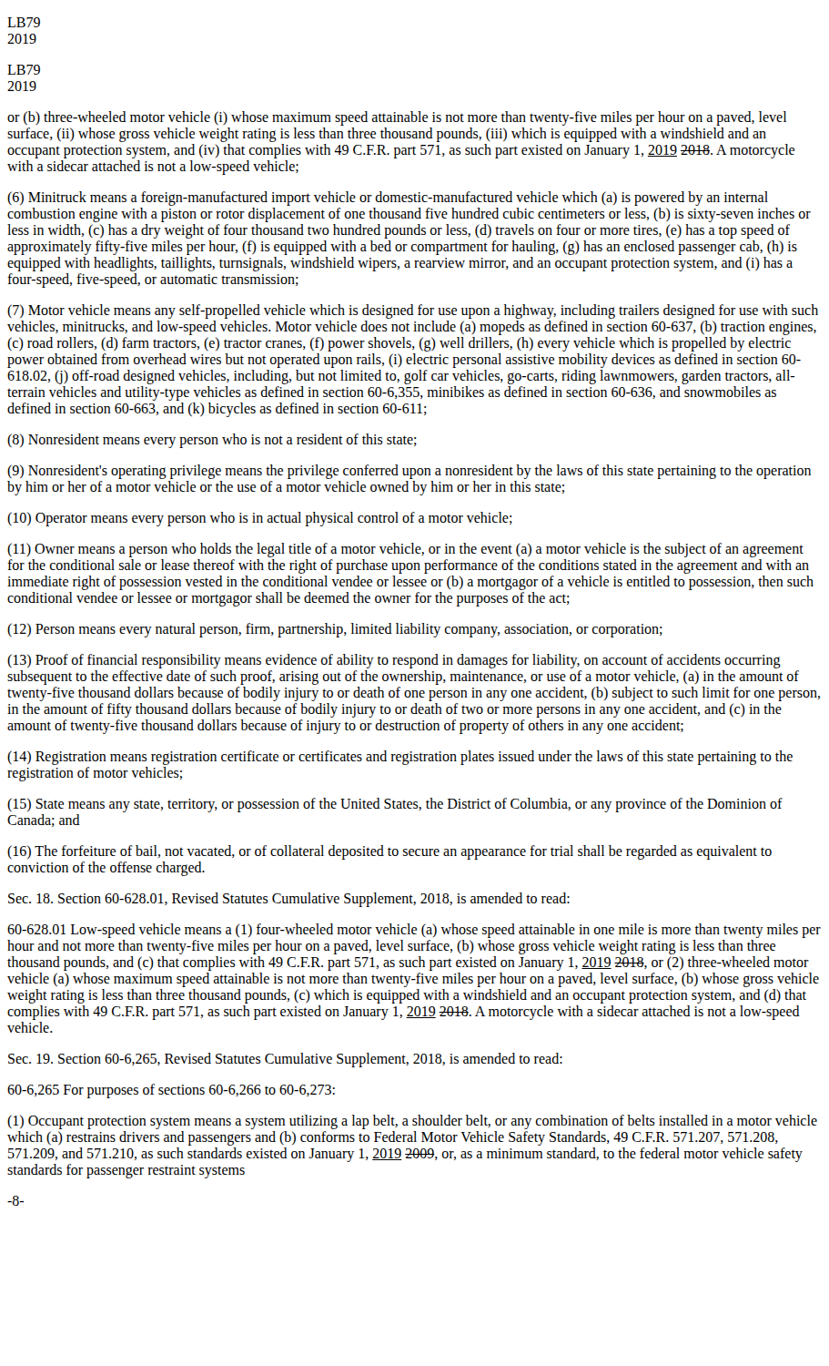LB79
2019
LB79
2019
or (b) three-wheeled motor vehicle (i) whose maximum speed attainable is not more than twenty-five miles per hour on a paved, level surface, (ii) whose gross vehicle weight rating is less than three thousand pounds, (iii) which is equipped with a windshield and an occupant protection system, and (iv) that complies with 49 C.F.R. part 571, as such part existed on January 1, 2019 2018. A motorcycle with a sidecar attached is not a low-speed vehicle;
(6) Minitruck means a foreign-manufactured import vehicle or domestic-manufactured vehicle which (a) is powered by an internal combustion engine with a piston or rotor displacement of one thousand five hundred cubic centimeters or less, (b) is sixty-seven inches or less in width, (c) has a dry weight of four thousand two hundred pounds or less, (d) travels on four or more tires, (e) has a top speed of approximately fifty-five miles per hour, (f) is equipped with a bed or compartment for hauling, (g) has an enclosed passenger cab, (h) is equipped with headlights, taillights, turnsignals, windshield wipers, a rearview mirror, and an occupant protection system, and (i) has a four-speed, five-speed, or automatic transmission;
(7) Motor vehicle means any self-propelled vehicle which is designed for use upon a highway, including trailers designed for use with such vehicles, minitrucks, and low-speed vehicles. Motor vehicle does not include (a) mopeds as defined in section 60-637, (b) traction engines, (c) road rollers, (d) farm tractors, (e) tractor cranes, (f) power shovels, (g) well drillers, (h) every vehicle which is propelled by electric power obtained from overhead wires but not operated upon rails, (i) electric personal assistive mobility devices as defined in section 60-618.02, (j) off-road designed vehicles, including, but not limited to, golf car vehicles, go-carts, riding lawnmowers, garden tractors, all-terrain vehicles and utility-type vehicles as defined in section 60-6,355, minibikes as defined in section 60-636, and snowmobiles as defined in section 60-663, and (k) bicycles as defined in section 60-611;
(8) Nonresident means every person who is not a resident of this state;
(9) Nonresident's operating privilege means the privilege conferred upon a nonresident by the laws of this state pertaining to the operation by him or her of a motor vehicle or the use of a motor vehicle owned by him or her in this state;
(10) Operator means every person who is in actual physical control of a motor vehicle;
(11) Owner means a person who holds the legal title of a motor vehicle, or in the event (a) a motor vehicle is the subject of an agreement for the conditional sale or lease thereof with the right of purchase upon performance of the conditions stated in the agreement and with an immediate right of possession vested in the conditional vendee or lessee or (b) a mortgagor of a vehicle is entitled to possession, then such conditional vendee or lessee or mortgagor shall be deemed the owner for the purposes of the act;
(12) Person means every natural person, firm, partnership, limited liability company, association, or corporation;
(13) Proof of financial responsibility means evidence of ability to respond in damages for liability, on account of accidents occurring subsequent to the effective date of such proof, arising out of the ownership, maintenance, or use of a motor vehicle, (a) in the amount of twenty-five thousand dollars because of bodily injury to or death of one person in any one accident, (b) subject to such limit for one person, in the amount of fifty thousand dollars because of bodily injury to or death of two or more persons in any one accident, and (c) in the amount of twenty-five thousand dollars because of injury to or destruction of property of others in any one accident;
(14) Registration means registration certificate or certificates and registration plates issued under the laws of this state pertaining to the registration of motor vehicles;
(15) State means any state, territory, or possession of the United States, the District of Columbia, or any province of the Dominion of Canada; and
(16) The forfeiture of bail, not vacated, or of collateral deposited to secure an appearance for trial shall be regarded as equivalent to conviction of the offense charged.
Sec. 18. Section 60-628.01, Revised Statutes Cumulative Supplement, 2018, is amended to read:
60-628.01 Low-speed vehicle means a (1) four-wheeled motor vehicle (a) whose speed attainable in one mile is more than twenty miles per hour and not more than twenty-five miles per hour on a paved, level surface, (b) whose gross vehicle weight rating is less than three thousand pounds, and (c) that complies with 49 C.F.R. part 571, as such part existed on January 1, 2019 2018, or (2) three-wheeled motor vehicle (a) whose maximum speed attainable is not more than twenty-five miles per hour on a paved, level surface, (b) whose gross vehicle weight rating is less than three thousand pounds, (c) which is equipped with a windshield and an occupant protection system, and (d) that complies with 49 C.F.R. part 571, as such part existed on January 1, 2019 2018. A motorcycle with a sidecar attached is not a low-speed vehicle.
Sec. 19. Section 60-6,265, Revised Statutes Cumulative Supplement, 2018, is amended to read:
60-6,265 For purposes of sections 60-6,266 to 60-6,273:
(1) Occupant protection system means a system utilizing a lap belt, a shoulder belt, or any combination of belts installed in a motor vehicle which (a) restrains drivers and passengers and (b) conforms to Federal Motor Vehicle Safety Standards, 49 C.F.R. 571.207, 571.208, 571.209, and 571.210, as such standards existed on January 1, 2019 2009, or, as a minimum standard, to the federal motor vehicle safety standards for passenger restraint systems
-8-